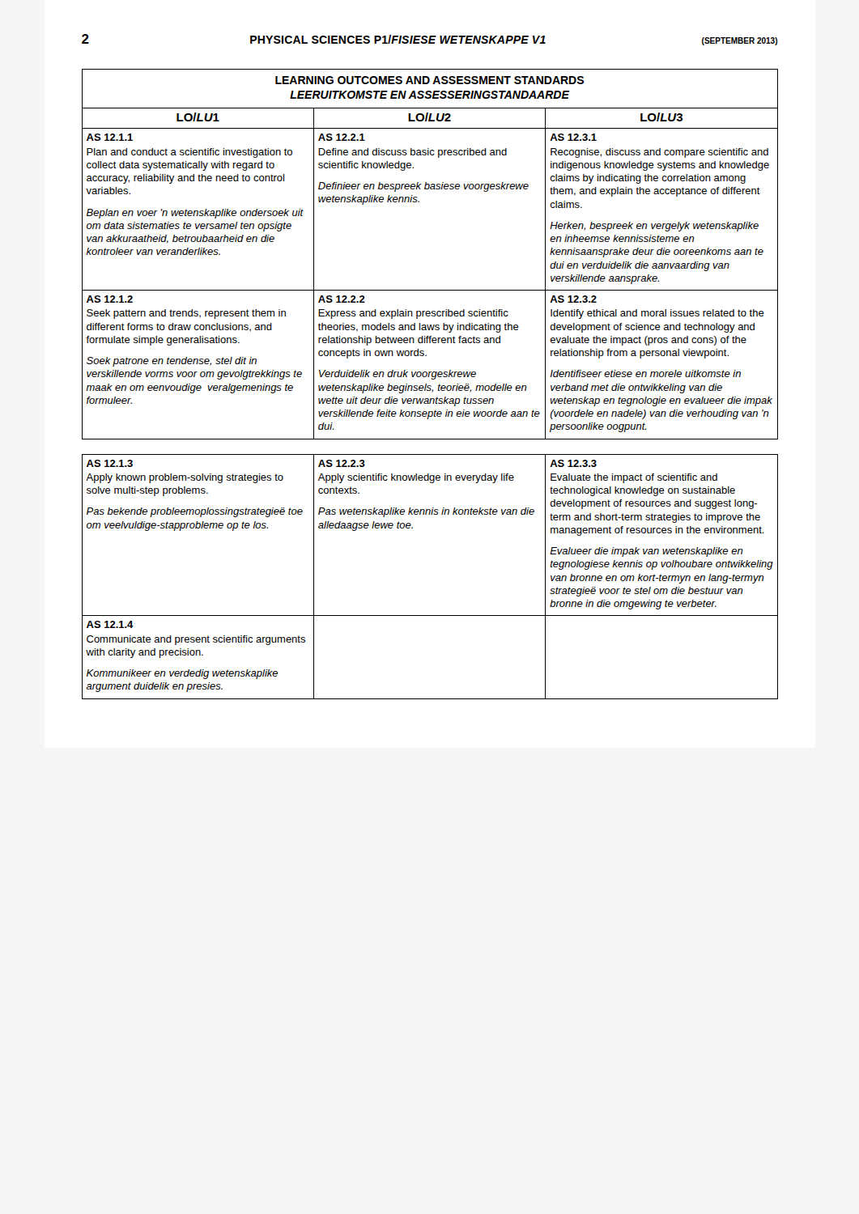2 PHYSICAL SCIENCES P1/FISIESE WETENSKAPPE V1 (SEPTEMBER 2013)
| LEARNING OUTCOMES AND ASSESSMENT STANDARDS LEERUITKOMSTE EN ASSESSERINGSTANDAARDE |
| LO/ LU 1 | LO/ LU 2 | LO/ LU 3 |
| AS 12.1.1 Plan and conduct a scientific investigation to collect data systematically with regard to accuracy, reliability and the need to control variables. Beplan en voer 'n wetenskaplike ondersoek uit om data sistematies te versamel ten opsigte van akkuraatheid, betroubaarheid en die kontroleer van veranderlikes. | AS 12.2.1 Define and discuss basic prescribed and scientific knowledge. Definieer en bespreek basiese voorgeskrewe wetenskaplike kennis. | AS 12.3.1 Recognise, discuss and compare scientific and indigenous knowledge systems and knowledge claims by indicating the correlation among them, and explain the acceptance of different claims. Herken, bespreek en vergelyk wetenskaplike en inheemse kennissisteme en kennisaansprake deur die ooreenkoms aan te dui en verduidelik die aanvaarding van verskillende aansprake. |
| AS 12.1.2 Seek pattern and trends, represent them in different forms to draw conclusions, and formulate simple generalisations. Soek patrone en tendense, stel dit in verskillende vorms voor om gevolgtrekkings te maak en om eenvoudige veralgemenings te formuleer. | AS 12.2.2 Express and explain prescribed scientific theories, models and laws by indicating the relationship between different facts and concepts in own words. Verduidelik en druk voorgeskrewe wetenskaplike beginsels, teorieë, modelle en wette uit deur die verwantskap tussen verskillende feite konsepte in eie woorde aan te dui. | AS 12.3.2 Identify ethical and moral issues related to the development of science and technology and evaluate the impact (pros and cons) of the relationship from a personal viewpoint. Identifiseer etiese en morele uitkomste in verband met die ontwikkeling van die wetenskap en tegnologie en evalueer die impak (voordele en nadele) van die verhouding van 'n persoonlike oogpunt. |
| AS 12.1.3 Apply known problem-solving strategies to solve multi-step problems. Pas bekende probleemoplossingstrategieë toe om veelvuldige-stapprobleme op te los. | AS 12.2.3 Apply scientific knowledge in everyday life contexts. Pas wetenskaplike kennis in kontekste van die alledaagse lewe toe. | AS 12.3.3 Evaluate the impact of scientific and technological knowledge on sustainable development of resources and suggest long-term and short-term strategies to improve the management of resources in the environment. Evalueer die impak van wetenskaplike en tegnologiese kennis op volhoubare ontwikkeling van bronne en om kort-termyn en lang-termyn strategieë voor te stel om die bestuur van bronne in die omgewing te verbeter. |
| AS 12.1.4 Communicate and present scientific arguments with clarity and precision. Kommunikeer en verdedig wetenskaplike argument duidelik en presies. | | |